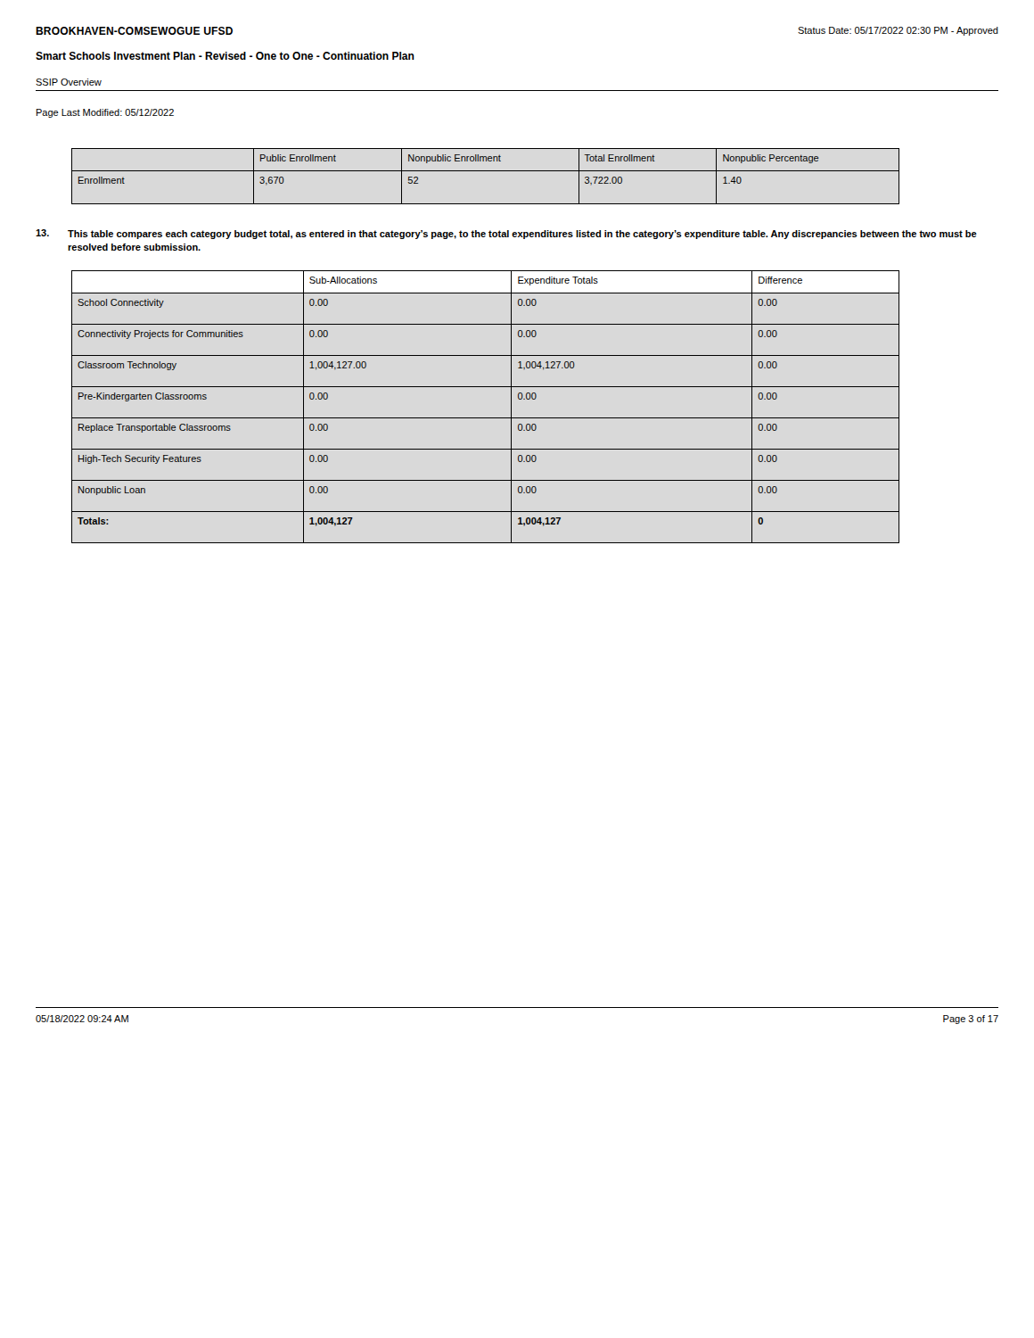BROOKHAVEN-COMSEWOGUE UFSD
Status Date: 05/17/2022 02:30 PM - Approved
Smart Schools Investment Plan - Revised - One to One - Continuation Plan
SSIP Overview
Page Last Modified: 05/12/2022
| | Public Enrollment | Nonpublic Enrollment | Total Enrollment | Nonpublic Percentage |
| --- | --- | --- | --- | --- |
| Enrollment | 3,670 | 52 | 3,722.00 | 1.40 |
13.
This table compares each category budget total, as entered in that category’s page, to the total expenditures listed in the category’s expenditure table. Any discrepancies between the two must be resolved before submission.
| | Sub-Allocations | Expenditure Totals | Difference |
| --- | --- | --- | --- |
| School Connectivity | 0.00 | 0.00 | 0.00 |
| Connectivity Projects for Communities | 0.00 | 0.00 | 0.00 |
| Classroom Technology | 1,004,127.00 | 1,004,127.00 | 0.00 |
| Pre-Kindergarten Classrooms | 0.00 | 0.00 | 0.00 |
| Replace Transportable Classrooms | 0.00 | 0.00 | 0.00 |
| High-Tech Security Features | 0.00 | 0.00 | 0.00 |
| Nonpublic Loan | 0.00 | 0.00 | 0.00 |
| Totals: | 1,004,127 | 1,004,127 | 0 |
05/18/2022 09:24 AM
Page 3 of 17